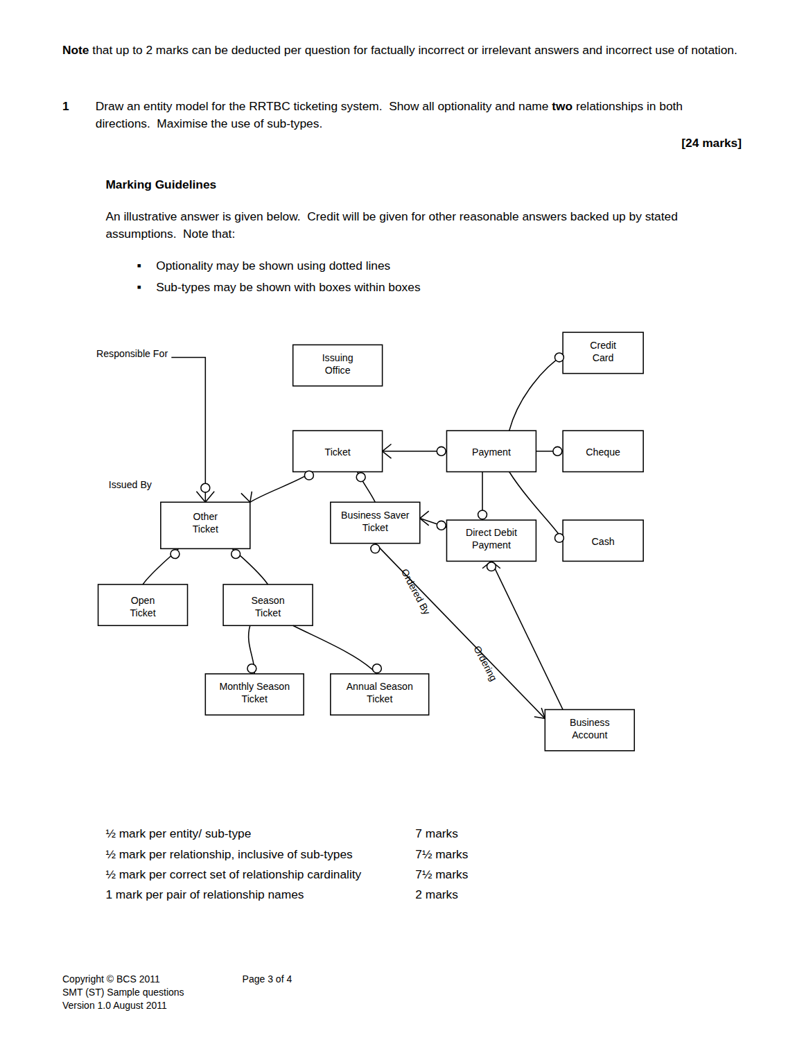Note that up to 2 marks can be deducted per question for factually incorrect or irrelevant answers and incorrect use of notation.
1
Draw an entity model for the RRTBC ticketing system. Show all optionality and name two relationships in both directions. Maximise the use of sub-types.
[24 marks]
Marking Guidelines
An illustrative answer is given below. Credit will be given for other reasonable answers backed up by stated assumptions. Note that:
Optionality may be shown using dotted lines
Sub-types may be shown with boxes within boxes
Issuing Office Credit Card Cheque Cash Payment Direct Debit Payment Business Saver Ticket Ticket Other Ticket Open Ticket Season Ticket Monthly Season Ticket Annual Season Ticket Business Account Responsible For Issued By Ordered By Ordering
| ½ mark per entity/ sub-type | 7 marks |
| ½ mark per relationship, inclusive of sub-types | 7½ marks |
| ½ mark per correct set of relationship cardinality | 7½ marks |
| 1 mark per pair of relationship names | 2 marks |
Copyright © BCS 2011 SMT (ST) Sample questions Version 1.0 August 2011
Page 3 of 4